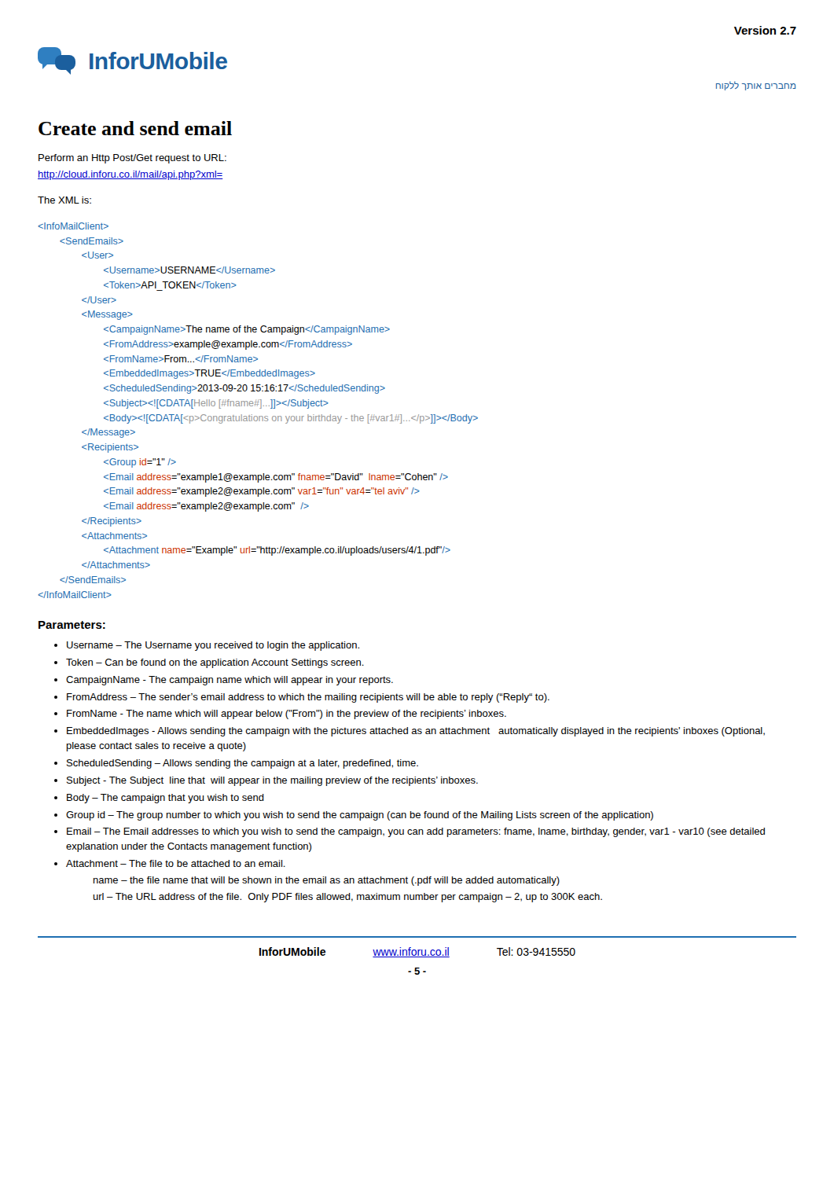Version 2.7
Infor UMobile
מחברים אותך ללקוח
Create and send email
Perform an Http Post/Get request to URL:
http://cloud.inforu.co.il/mail/api.php?xml=
The XML is:
<InfoMailClient> <SendEmails> <User> <Username>USERNAME</Username> <Token>API_TOKEN</Token> </User> <Message> <CampaignName>The name of the Campaign</CampaignName> <FromAddress>example@example.com</FromAddress> <FromName>From...</FromName> <EmbeddedImages>TRUE</EmbeddedImages> <ScheduledSending>2013-09-20 15:16:17</ScheduledSending> <Subject><![CDATA[Hello [#fname#]...]]></Subject> <Body><![CDATA[<p>Congratulations on your birthday - the [#var1#]...</p>]]></Body> </Message> <Recipients> <Group id="1" /> <Email address="example1@example.com" fname="David" lname="Cohen" /> <Email address="example2@example.com" var1="fun" var4="tel aviv" /> <Email address="example2@example.com" /> </Recipients> <Attachments> <Attachment name="Example" url="http://example.co.il/uploads/users/4/1.pdf"/> </Attachments> </SendEmails> </InfoMailClient>
Parameters:
Username – The Username you received to login the application.
Token – Can be found on the application Account Settings screen.
CampaignName - The campaign name which will appear in your reports.
FromAddress – The sender’s email address to which the mailing recipients will be able to reply (“Reply“ to).
FromName - The name which will appear below ("From") in the preview of the recipients’ inboxes.
EmbeddedImages - Allows sending the campaign with the pictures attached as an attachment automatically displayed in the recipients' inboxes (Optional, please contact sales to receive a quote)
ScheduledSending – Allows sending the campaign at a later, predefined, time.
Subject - The Subject line that will appear in the mailing preview of the recipients’ inboxes.
Body – The campaign that you wish to send
Group id – The group number to which you wish to send the campaign (can be found of the Mailing Lists screen of the application)
Email – The Email addresses to which you wish to send the campaign, you can add parameters: fname, lname, birthday, gender, var1 - var10 (see detailed explanation under the Contacts management function)
Attachment – The file to be attached to an email.
name – the file name that will be shown in the email as an attachment (.pdf will be added automatically)
url – The URL address of the file. Only PDF files allowed, maximum number per campaign – 2, up to 300K each.
InforUMobile www.inforu.co.il Tel: 03-9415550
- 5 -